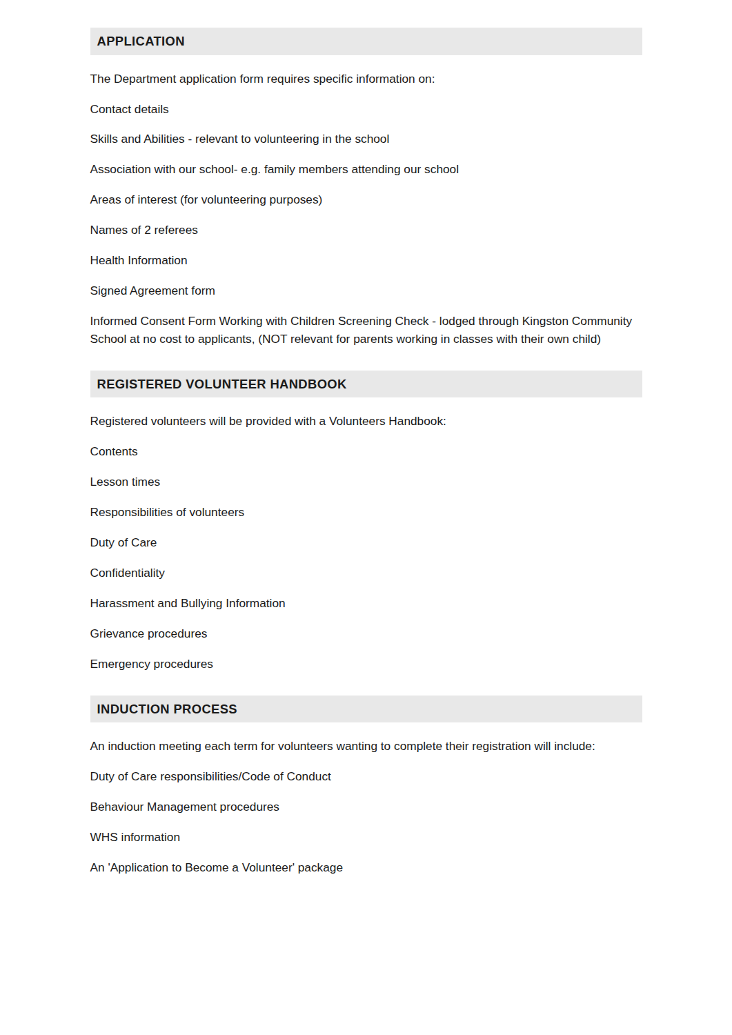APPLICATION
The Department application form requires specific information on:
Contact details
Skills and Abilities - relevant to volunteering in the school
Association with our school- e.g. family members attending our school
Areas of interest (for volunteering purposes)
Names of 2 referees
Health Information
Signed Agreement form
Informed Consent Form Working with Children Screening Check - lodged through Kingston Community School at no cost to applicants, (NOT relevant for parents working in classes with their own child)
REGISTERED VOLUNTEER HANDBOOK
Registered volunteers will be provided with a Volunteers Handbook:
Contents
Lesson times
Responsibilities of volunteers
Duty of Care
Confidentiality
Harassment and Bullying Information
Grievance procedures
Emergency procedures
INDUCTION PROCESS
An induction meeting each term for volunteers wanting to complete their registration will include:
Duty of Care responsibilities/Code of Conduct
Behaviour Management procedures
WHS information
An 'Application to Become a Volunteer' package